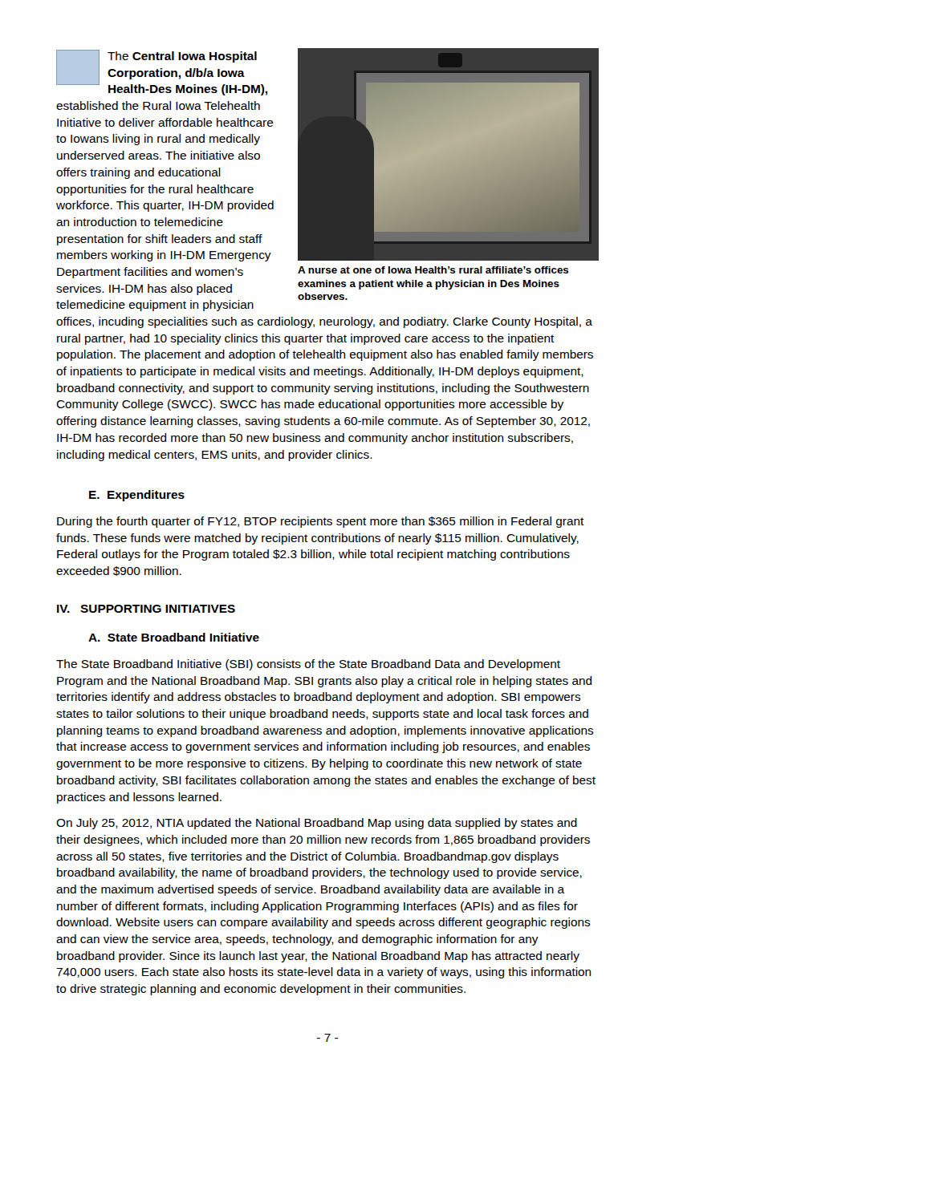A nurse at one of Iowa Health’s rural affiliate’s offices examines a patient while a physician in Des Moines observes.
The Central Iowa Hospital Corporation, d/b/a Iowa Health-Des Moines (IH-DM), established the Rural Iowa Telehealth Initiative to deliver affordable healthcare to Iowans living in rural and medically underserved areas. The initiative also offers training and educational opportunities for the rural healthcare workforce. This quarter, IH-DM provided an introduction to telemedicine presentation for shift leaders and staff members working in IH-DM Emergency Department facilities and women’s services. IH-DM has also placed telemedicine equipment in physician offices, incuding specialities such as cardiology, neurology, and podiatry. Clarke County Hospital, a rural partner, had 10 speciality clinics this quarter that improved care access to the inpatient population. The placement and adoption of telehealth equipment also has enabled family members of inpatients to participate in medical visits and meetings. Additionally, IH-DM deploys equipment, broadband connectivity, and support to community serving institutions, including the Southwestern Community College (SWCC). SWCC has made educational opportunities more accessible by offering distance learning classes, saving students a 60-mile commute. As of September 30, 2012, IH-DM has recorded more than 50 new business and community anchor institution subscribers, including medical centers, EMS units, and provider clinics.
E. Expenditures
During the fourth quarter of FY12, BTOP recipients spent more than $365 million in Federal grant funds. These funds were matched by recipient contributions of nearly $115 million. Cumulatively, Federal outlays for the Program totaled $2.3 billion, while total recipient matching contributions exceeded $900 million.
IV. SUPPORTING INITIATIVES
A. State Broadband Initiative
The State Broadband Initiative (SBI) consists of the State Broadband Data and Development Program and the National Broadband Map. SBI grants also play a critical role in helping states and territories identify and address obstacles to broadband deployment and adoption. SBI empowers states to tailor solutions to their unique broadband needs, supports state and local task forces and planning teams to expand broadband awareness and adoption, implements innovative applications that increase access to government services and information including job resources, and enables government to be more responsive to citizens. By helping to coordinate this new network of state broadband activity, SBI facilitates collaboration among the states and enables the exchange of best practices and lessons learned.
On July 25, 2012, NTIA updated the National Broadband Map using data supplied by states and their designees, which included more than 20 million new records from 1,865 broadband providers across all 50 states, five territories and the District of Columbia. Broadbandmap.gov displays broadband availability, the name of broadband providers, the technology used to provide service, and the maximum advertised speeds of service. Broadband availability data are available in a number of different formats, including Application Programming Interfaces (APIs) and as files for download. Website users can compare availability and speeds across different geographic regions and can view the service area, speeds, technology, and demographic information for any broadband provider. Since its launch last year, the National Broadband Map has attracted nearly 740,000 users. Each state also hosts its state-level data in a variety of ways, using this information to drive strategic planning and economic development in their communities.
- 7 -